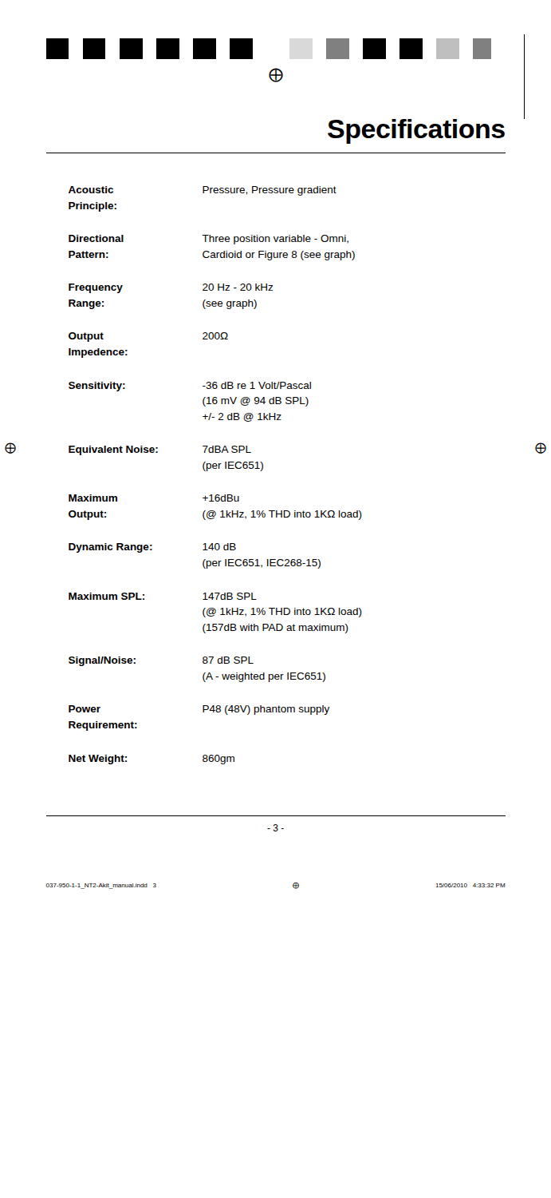⨁
⨁ ⨁
Specifications
| Acoustic Principle: | Pressure, Pressure gradient |
| Directional Pattern: | Three position variable - Omni, Cardioid or Figure 8 (see graph) |
| Frequency Range: | 20 Hz - 20 kHz (see graph) |
| Output Impedence: | 200Ω |
| Sensitivity: | -36 dB re 1 Volt/Pascal (16 mV @ 94 dB SPL) +/- 2 dB @ 1kHz |
| Equivalent Noise: | 7dBA SPL (per IEC651) |
| Maximum Output: | +16dBu (@ 1kHz, 1% THD into 1KΩ load) |
| Dynamic Range: | 140 dB (per IEC651, IEC268-15) |
| Maximum SPL: | 147dB SPL (@ 1kHz, 1% THD into 1KΩ load) (157dB with PAD at maximum) |
| Signal/Noise: | 87 dB SPL (A - weighted per IEC651) |
| Power Requirement: | P48 (48V) phantom supply |
| Net Weight: | 860gm |
- 3 -
037-950-1-1_NT2-Akit_manual.indd 3 ⨁ 15/06/2010 4:33:32 PM